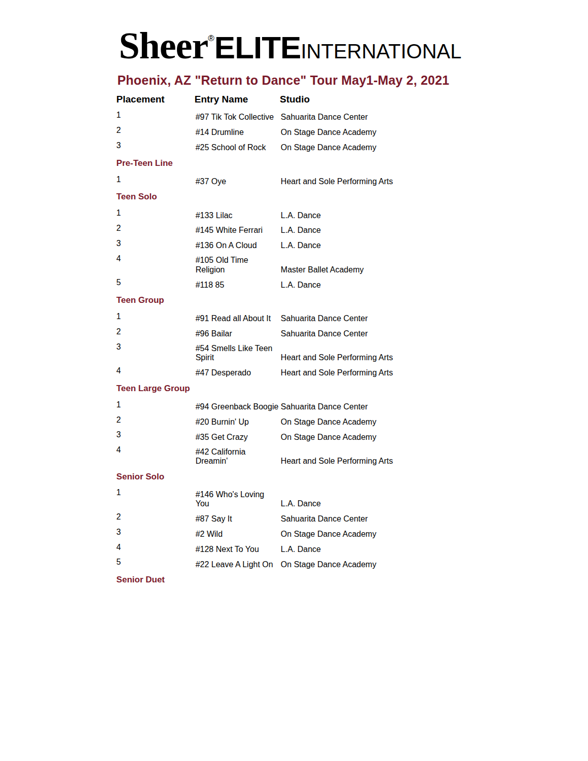Sheer®ELITE INTERNATIONAL
Phoenix, AZ "Return to Dance" Tour May1-May 2, 2021
| Placement | Entry Name | Studio |
| --- | --- | --- |
| 1 | #97 Tik Tok Collective | Sahuarita Dance Center |
| 2 | #14 Drumline | On Stage Dance Academy |
| 3 | #25 School of Rock | On Stage Dance Academy |
| Pre-Teen Line |
| 1 | #37 Oye | Heart and Sole Performing Arts |
| Teen Solo |
| 1 | #133 Lilac | L.A. Dance |
| 2 | #145 White Ferrari | L.A. Dance |
| 3 | #136 On A Cloud | L.A. Dance |
| 4 | #105 Old Time Religion | Master Ballet Academy |
| 5 | #118 85 | L.A. Dance |
| Teen Group |
| 1 | #91 Read all About It | Sahuarita Dance Center |
| 2 | #96 Bailar | Sahuarita Dance Center |
| 3 | #54 Smells Like Teen Spirit | Heart and Sole Performing Arts |
| 4 | #47 Desperado | Heart and Sole Performing Arts |
| Teen Large Group |
| 1 | #94 Greenback Boogie | Sahuarita Dance Center |
| 2 | #20 Burnin' Up | On Stage Dance Academy |
| 3 | #35 Get Crazy | On Stage Dance Academy |
| 4 | #42 California Dreamin' | Heart and Sole Performing Arts |
| Senior Solo |
| 1 | #146 Who's Loving You | L.A. Dance |
| 2 | #87 Say It | Sahuarita Dance Center |
| 3 | #2 Wild | On Stage Dance Academy |
| 4 | #128 Next To You | L.A. Dance |
| 5 | #22 Leave A Light On | On Stage Dance Academy |
| Senior Duet |